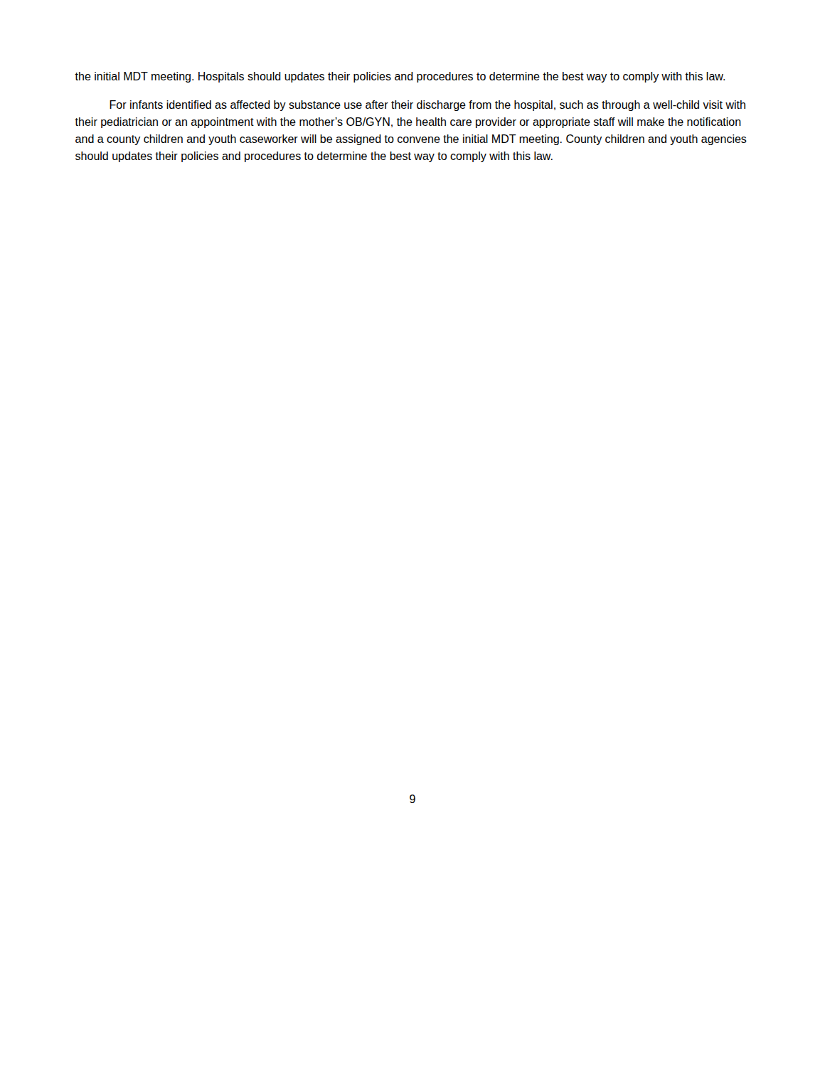the initial MDT meeting. Hospitals should updates their policies and procedures to determine the best way to comply with this law.
For infants identified as affected by substance use after their discharge from the hospital, such as through a well-child visit with their pediatrician or an appointment with the mother’s OB/GYN, the health care provider or appropriate staff will make the notification and a county children and youth caseworker will be assigned to convene the initial MDT meeting. County children and youth agencies should updates their policies and procedures to determine the best way to comply with this law.
9